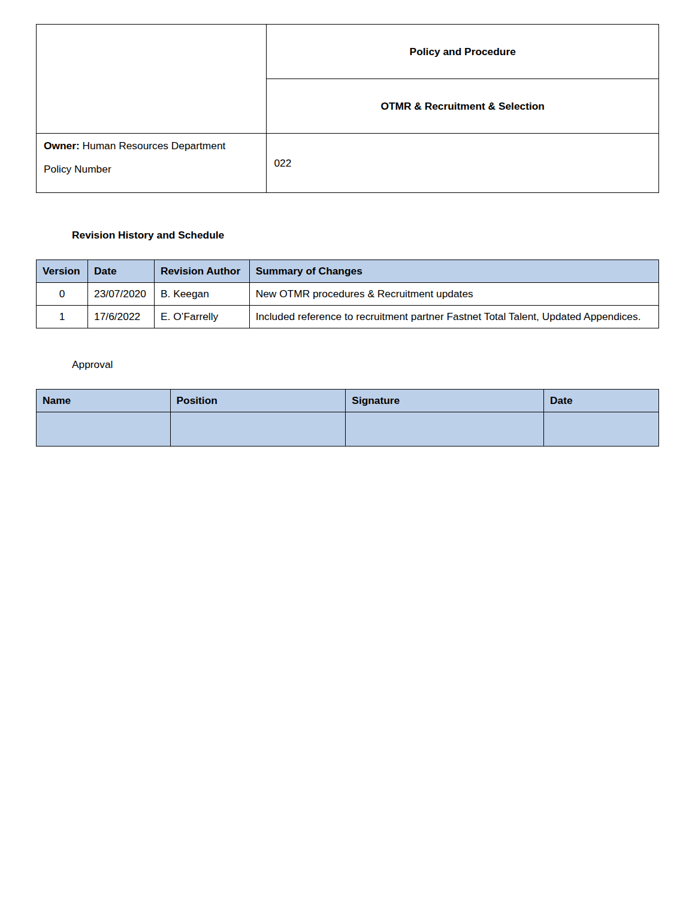| | Policy and Procedure |
| OTMR & Recruitment & Selection |
| Owner: Human Resources Department Policy Number | 022 |
Revision History and Schedule
| Version | Date | Revision Author | Summary of Changes |
| --- | --- | --- | --- |
| 0 | 23/07/2020 | B. Keegan | New OTMR procedures & Recruitment updates |
| 1 | 17/6/2022 | E. O’Farrelly | Included reference to recruitment partner Fastnet Total Talent, Updated Appendices. |
Approval
| Name | Position | Signature | Date |
| --- | --- | --- | --- |